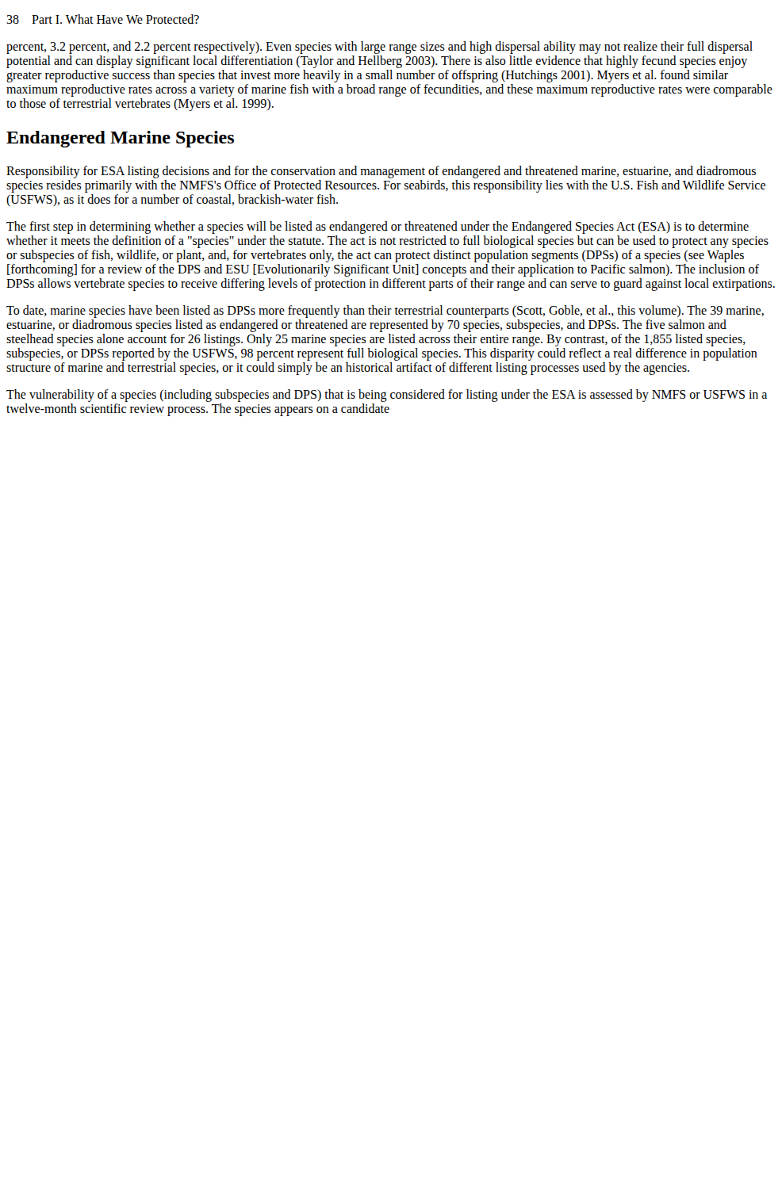38 Part I. What Have We Protected?
percent, 3.2 percent, and 2.2 percent respectively). Even species with large range sizes and high dispersal ability may not realize their full dispersal potential and can display significant local differentiation (Taylor and Hellberg 2003). There is also little evidence that highly fecund species enjoy greater reproductive success than species that invest more heavily in a small number of offspring (Hutchings 2001). Myers et al. found similar maximum reproductive rates across a variety of marine fish with a broad range of fecundities, and these maximum reproductive rates were comparable to those of terrestrial vertebrates (Myers et al. 1999).
Endangered Marine Species
Responsibility for ESA listing decisions and for the conservation and management of endangered and threatened marine, estuarine, and diadromous species resides primarily with the NMFS's Office of Protected Resources. For seabirds, this responsibility lies with the U.S. Fish and Wildlife Service (USFWS), as it does for a number of coastal, brackish-water fish.
The first step in determining whether a species will be listed as endangered or threatened under the Endangered Species Act (ESA) is to determine whether it meets the definition of a "species" under the statute. The act is not restricted to full biological species but can be used to protect any species or subspecies of fish, wildlife, or plant, and, for vertebrates only, the act can protect distinct population segments (DPSs) of a species (see Waples [forthcoming] for a review of the DPS and ESU [Evolutionarily Significant Unit] concepts and their application to Pacific salmon). The inclusion of DPSs allows vertebrate species to receive differing levels of protection in different parts of their range and can serve to guard against local extirpations.
To date, marine species have been listed as DPSs more frequently than their terrestrial counterparts (Scott, Goble, et al., this volume). The 39 marine, estuarine, or diadromous species listed as endangered or threatened are represented by 70 species, subspecies, and DPSs. The five salmon and steelhead species alone account for 26 listings. Only 25 marine species are listed across their entire range. By contrast, of the 1,855 listed species, subspecies, or DPSs reported by the USFWS, 98 percent represent full biological species. This disparity could reflect a real difference in population structure of marine and terrestrial species, or it could simply be an historical artifact of different listing processes used by the agencies.
The vulnerability of a species (including subspecies and DPS) that is being considered for listing under the ESA is assessed by NMFS or USFWS in a twelve-month scientific review process. The species appears on a candidate